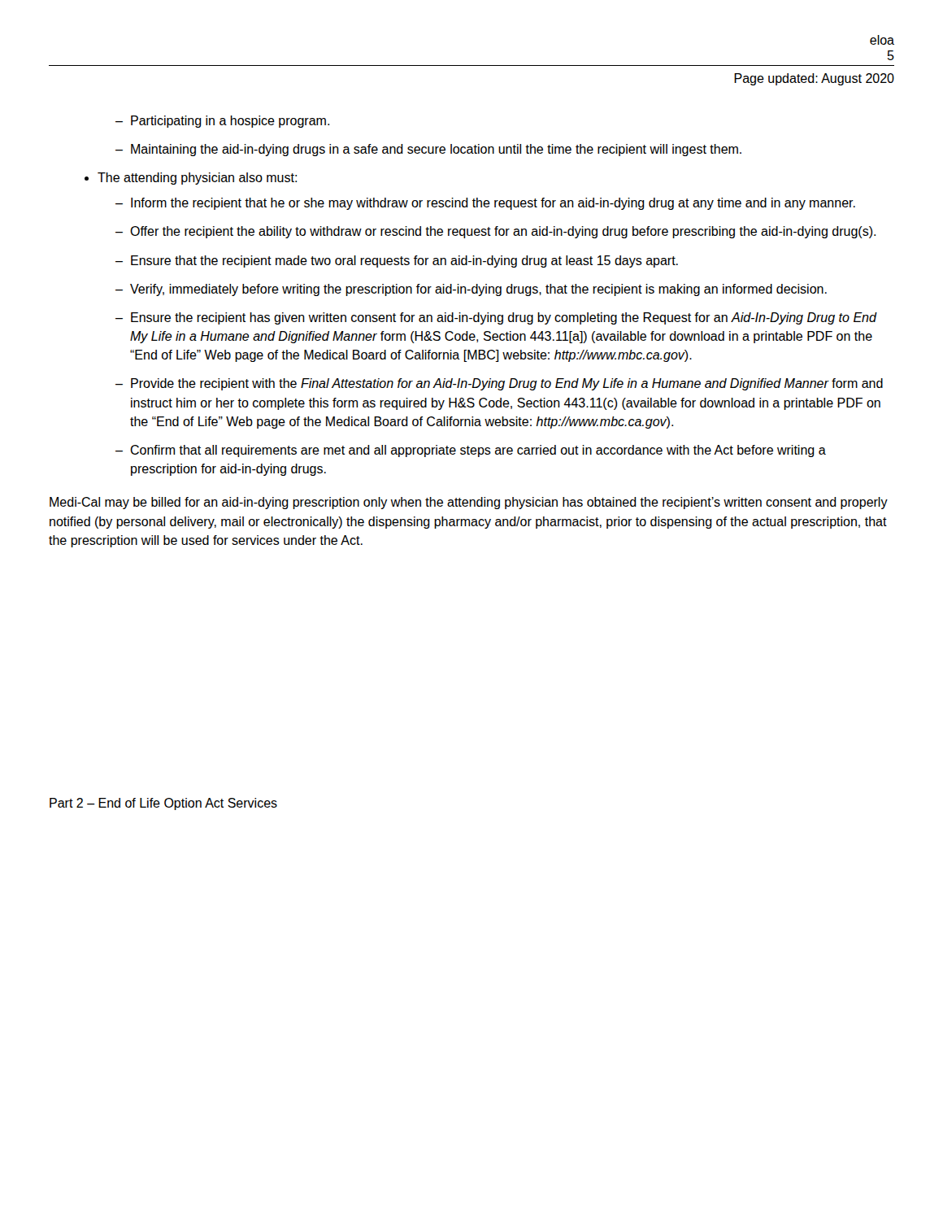eloa
5
Page updated: August 2020
Participating in a hospice program.
Maintaining the aid-in-dying drugs in a safe and secure location until the time the recipient will ingest them.
The attending physician also must:
Inform the recipient that he or she may withdraw or rescind the request for an aid-in-dying drug at any time and in any manner.
Offer the recipient the ability to withdraw or rescind the request for an aid-in-dying drug before prescribing the aid-in-dying drug(s).
Ensure that the recipient made two oral requests for an aid-in-dying drug at least 15 days apart.
Verify, immediately before writing the prescription for aid-in-dying drugs, that the recipient is making an informed decision.
Ensure the recipient has given written consent for an aid-in-dying drug by completing the Request for an Aid-In-Dying Drug to End My Life in a Humane and Dignified Manner form (H&S Code, Section 443.11[a]) (available for download in a printable PDF on the “End of Life” Web page of the Medical Board of California [MBC] website: http://www.mbc.ca.gov).
Provide the recipient with the Final Attestation for an Aid-In-Dying Drug to End My Life in a Humane and Dignified Manner form and instruct him or her to complete this form as required by H&S Code, Section 443.11(c) (available for download in a printable PDF on the “End of Life” Web page of the Medical Board of California website: http://www.mbc.ca.gov).
Confirm that all requirements are met and all appropriate steps are carried out in accordance with the Act before writing a prescription for aid-in-dying drugs.
Medi-Cal may be billed for an aid-in-dying prescription only when the attending physician has obtained the recipient’s written consent and properly notified (by personal delivery, mail or electronically) the dispensing pharmacy and/or pharmacist, prior to dispensing of the actual prescription, that the prescription will be used for services under the Act.
Part 2 – End of Life Option Act Services